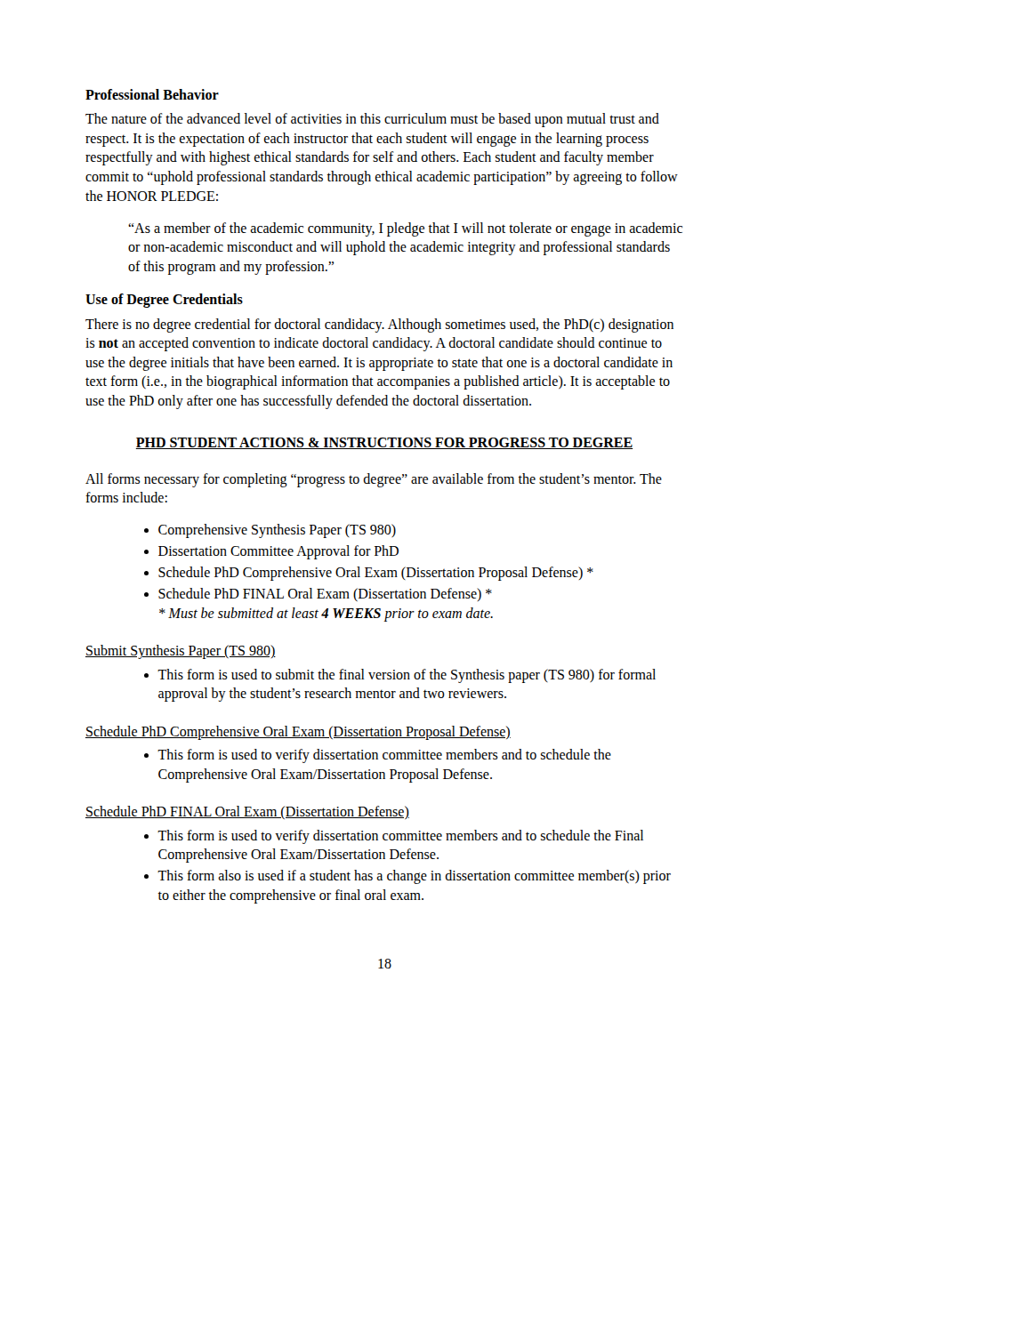Professional Behavior
The nature of the advanced level of activities in this curriculum must be based upon mutual trust and respect. It is the expectation of each instructor that each student will engage in the learning process respectfully and with highest ethical standards for self and others. Each student and faculty member commit to “uphold professional standards through ethical academic participation” by agreeing to follow the HONOR PLEDGE:
“As a member of the academic community, I pledge that I will not tolerate or engage in academic or non-academic misconduct and will uphold the academic integrity and professional standards of this program and my profession.”
Use of Degree Credentials
There is no degree credential for doctoral candidacy. Although sometimes used, the PhD(c) designation is not an accepted convention to indicate doctoral candidacy. A doctoral candidate should continue to use the degree initials that have been earned. It is appropriate to state that one is a doctoral candidate in text form (i.e., in the biographical information that accompanies a published article). It is acceptable to use the PhD only after one has successfully defended the doctoral dissertation.
PHD STUDENT ACTIONS & INSTRUCTIONS FOR PROGRESS TO DEGREE
All forms necessary for completing “progress to degree” are available from the student’s mentor. The forms include:
Comprehensive Synthesis Paper (TS 980)
Dissertation Committee Approval for PhD
Schedule PhD Comprehensive Oral Exam (Dissertation Proposal Defense) *
Schedule PhD FINAL Oral Exam (Dissertation Defense) *
* Must be submitted at least 4 WEEKS prior to exam date.
Submit Synthesis Paper (TS 980)
This form is used to submit the final version of the Synthesis paper (TS 980) for formal approval by the student’s research mentor and two reviewers.
Schedule PhD Comprehensive Oral Exam (Dissertation Proposal Defense)
This form is used to verify dissertation committee members and to schedule the Comprehensive Oral Exam/Dissertation Proposal Defense.
Schedule PhD FINAL Oral Exam (Dissertation Defense)
This form is used to verify dissertation committee members and to schedule the Final Comprehensive Oral Exam/Dissertation Defense.
This form also is used if a student has a change in dissertation committee member(s) prior to either the comprehensive or final oral exam.
18